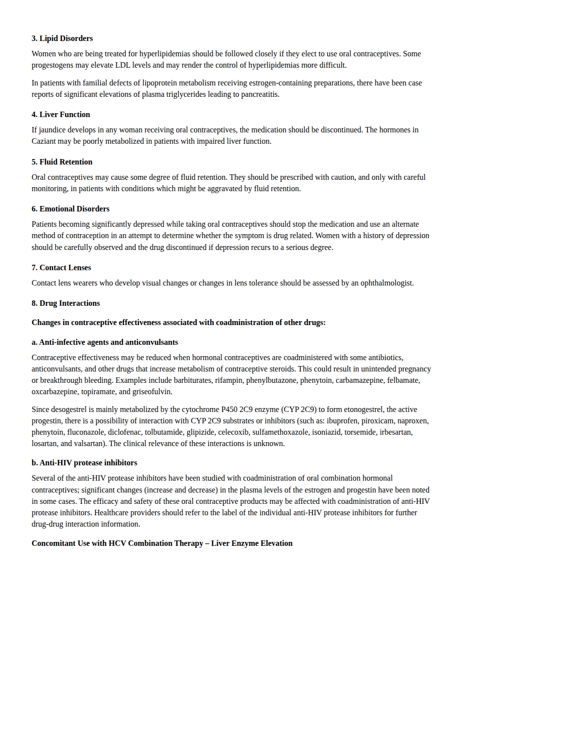3. Lipid Disorders
Women who are being treated for hyperlipidemias should be followed closely if they elect to use oral contraceptives. Some progestogens may elevate LDL levels and may render the control of hyperlipidemias more difficult.
In patients with familial defects of lipoprotein metabolism receiving estrogen-containing preparations, there have been case reports of significant elevations of plasma triglycerides leading to pancreatitis.
4. Liver Function
If jaundice develops in any woman receiving oral contraceptives, the medication should be discontinued. The hormones in Caziant may be poorly metabolized in patients with impaired liver function.
5. Fluid Retention
Oral contraceptives may cause some degree of fluid retention. They should be prescribed with caution, and only with careful monitoring, in patients with conditions which might be aggravated by fluid retention.
6. Emotional Disorders
Patients becoming significantly depressed while taking oral contraceptives should stop the medication and use an alternate method of contraception in an attempt to determine whether the symptom is drug related. Women with a history of depression should be carefully observed and the drug discontinued if depression recurs to a serious degree.
7. Contact Lenses
Contact lens wearers who develop visual changes or changes in lens tolerance should be assessed by an ophthalmologist.
8. Drug Interactions
Changes in contraceptive effectiveness associated with coadministration of other drugs:
a. Anti-infective agents and anticonvulsants
Contraceptive effectiveness may be reduced when hormonal contraceptives are coadministered with some antibiotics, anticonvulsants, and other drugs that increase metabolism of contraceptive steroids. This could result in unintended pregnancy or breakthrough bleeding. Examples include barbiturates, rifampin, phenylbutazone, phenytoin, carbamazepine, felbamate, oxcarbazepine, topiramate, and griseofulvin.
Since desogestrel is mainly metabolized by the cytochrome P450 2C9 enzyme (CYP 2C9) to form etonogestrel, the active progestin, there is a possibility of interaction with CYP 2C9 substrates or inhibitors (such as: ibuprofen, piroxicam, naproxen, phenytoin, fluconazole, diclofenac, tolbutamide, glipizide, celecoxib, sulfamethoxazole, isoniazid, torsemide, irbesartan, losartan, and valsartan). The clinical relevance of these interactions is unknown.
b. Anti-HIV protease inhibitors
Several of the anti-HIV protease inhibitors have been studied with coadministration of oral combination hormonal contraceptives; significant changes (increase and decrease) in the plasma levels of the estrogen and progestin have been noted in some cases. The efficacy and safety of these oral contraceptive products may be affected with coadministration of anti-HIV protease inhibitors. Healthcare providers should refer to the label of the individual anti-HIV protease inhibitors for further drug-drug interaction information.
Concomitant Use with HCV Combination Therapy – Liver Enzyme Elevation